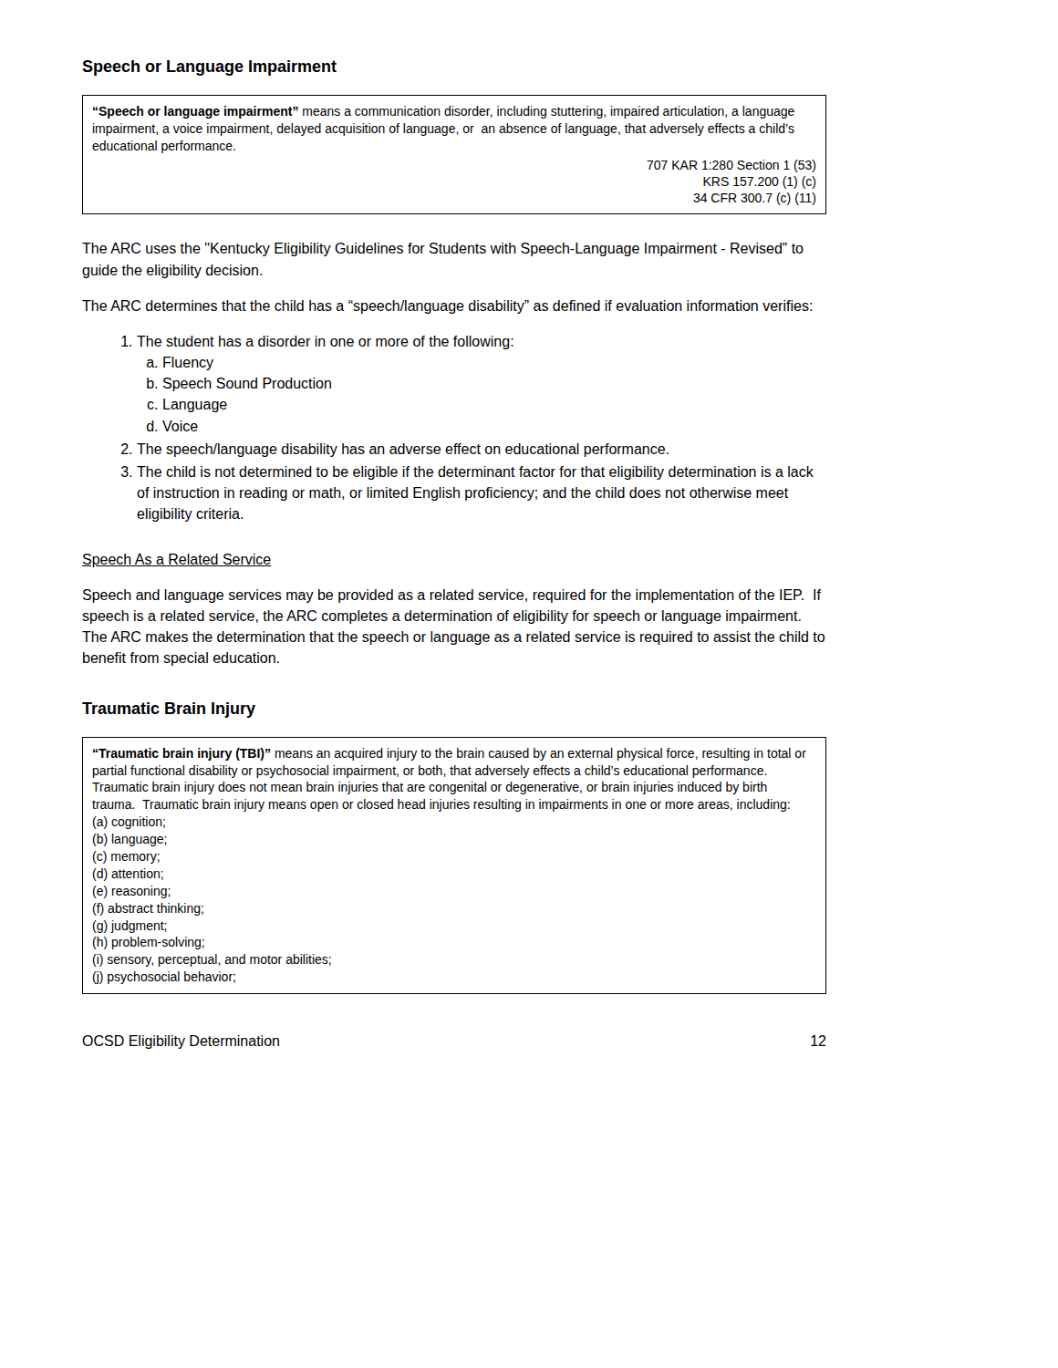Speech or Language Impairment
“Speech or language impairment” means a communication disorder, including stuttering, impaired articulation, a language impairment, a voice impairment, delayed acquisition of language, or an absence of language, that adversely effects a child’s educational performance.
707 KAR 1:280 Section 1 (53) KRS 157.200 (1) (c) 34 CFR 300.7 (c) (11)
The ARC uses the "Kentucky Eligibility Guidelines for Students with Speech-Language Impairment - Revised” to guide the eligibility decision.
The ARC determines that the child has a “speech/language disability” as defined if evaluation information verifies:
The student has a disorder in one or more of the following:
Fluency
Speech Sound Production
Language
Voice
The speech/language disability has an adverse effect on educational performance.
The child is not determined to be eligible if the determinant factor for that eligibility determination is a lack of instruction in reading or math, or limited English proficiency; and the child does not otherwise meet eligibility criteria.
Speech As a Related Service
Speech and language services may be provided as a related service, required for the implementation of the IEP. If speech is a related service, the ARC completes a determination of eligibility for speech or language impairment. The ARC makes the determination that the speech or language as a related service is required to assist the child to benefit from special education.
Traumatic Brain Injury
“Traumatic brain injury (TBI)” means an acquired injury to the brain caused by an external physical force, resulting in total or partial functional disability or psychosocial impairment, or both, that adversely effects a child’s educational performance. Traumatic brain injury does not mean brain injuries that are congenital or degenerative, or brain injuries induced by birth trauma. Traumatic brain injury means open or closed head injuries resulting in impairments in one or more areas, including:
(a) cognition; (b) language; (c) memory; (d) attention; (e) reasoning; (f) abstract thinking; (g) judgment; (h) problem-solving; (i) sensory, perceptual, and motor abilities; (j) psychosocial behavior;
OCSD Eligibility Determination 12